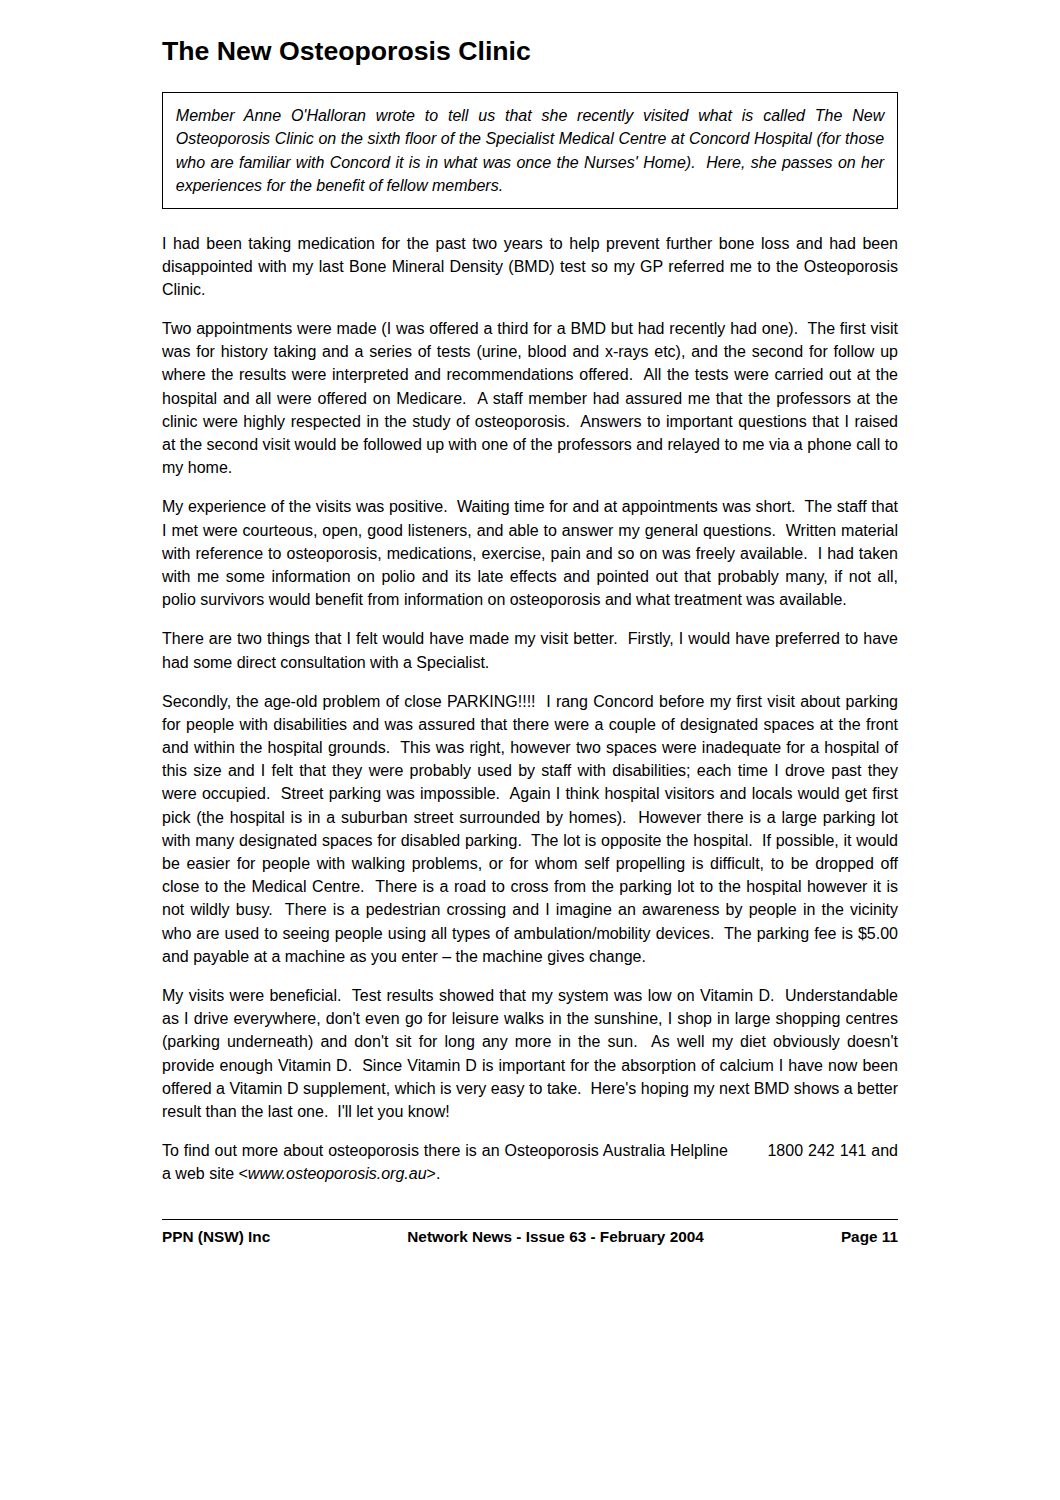The New Osteoporosis Clinic
Member Anne O'Halloran wrote to tell us that she recently visited what is called The New Osteoporosis Clinic on the sixth floor of the Specialist Medical Centre at Concord Hospital (for those who are familiar with Concord it is in what was once the Nurses' Home). Here, she passes on her experiences for the benefit of fellow members.
I had been taking medication for the past two years to help prevent further bone loss and had been disappointed with my last Bone Mineral Density (BMD) test so my GP referred me to the Osteoporosis Clinic.
Two appointments were made (I was offered a third for a BMD but had recently had one). The first visit was for history taking and a series of tests (urine, blood and x-rays etc), and the second for follow up where the results were interpreted and recommendations offered. All the tests were carried out at the hospital and all were offered on Medicare. A staff member had assured me that the professors at the clinic were highly respected in the study of osteoporosis. Answers to important questions that I raised at the second visit would be followed up with one of the professors and relayed to me via a phone call to my home.
My experience of the visits was positive. Waiting time for and at appointments was short. The staff that I met were courteous, open, good listeners, and able to answer my general questions. Written material with reference to osteoporosis, medications, exercise, pain and so on was freely available. I had taken with me some information on polio and its late effects and pointed out that probably many, if not all, polio survivors would benefit from information on osteoporosis and what treatment was available.
There are two things that I felt would have made my visit better. Firstly, I would have preferred to have had some direct consultation with a Specialist.
Secondly, the age-old problem of close PARKING!!!! I rang Concord before my first visit about parking for people with disabilities and was assured that there were a couple of designated spaces at the front and within the hospital grounds. This was right, however two spaces were inadequate for a hospital of this size and I felt that they were probably used by staff with disabilities; each time I drove past they were occupied. Street parking was impossible. Again I think hospital visitors and locals would get first pick (the hospital is in a suburban street surrounded by homes). However there is a large parking lot with many designated spaces for disabled parking. The lot is opposite the hospital. If possible, it would be easier for people with walking problems, or for whom self propelling is difficult, to be dropped off close to the Medical Centre. There is a road to cross from the parking lot to the hospital however it is not wildly busy. There is a pedestrian crossing and I imagine an awareness by people in the vicinity who are used to seeing people using all types of ambulation/mobility devices. The parking fee is $5.00 and payable at a machine as you enter – the machine gives change.
My visits were beneficial. Test results showed that my system was low on Vitamin D. Understandable as I drive everywhere, don't even go for leisure walks in the sunshine, I shop in large shopping centres (parking underneath) and don't sit for long any more in the sun. As well my diet obviously doesn't provide enough Vitamin D. Since Vitamin D is important for the absorption of calcium I have now been offered a Vitamin D supplement, which is very easy to take. Here's hoping my next BMD shows a better result than the last one. I'll let you know!
To find out more about osteoporosis there is an Osteoporosis Australia Helpline 1800 242 141 and a web site <www.osteoporosis.org.au>.
PPN (NSW) Inc Network News - Issue 63 - February 2004 Page 11